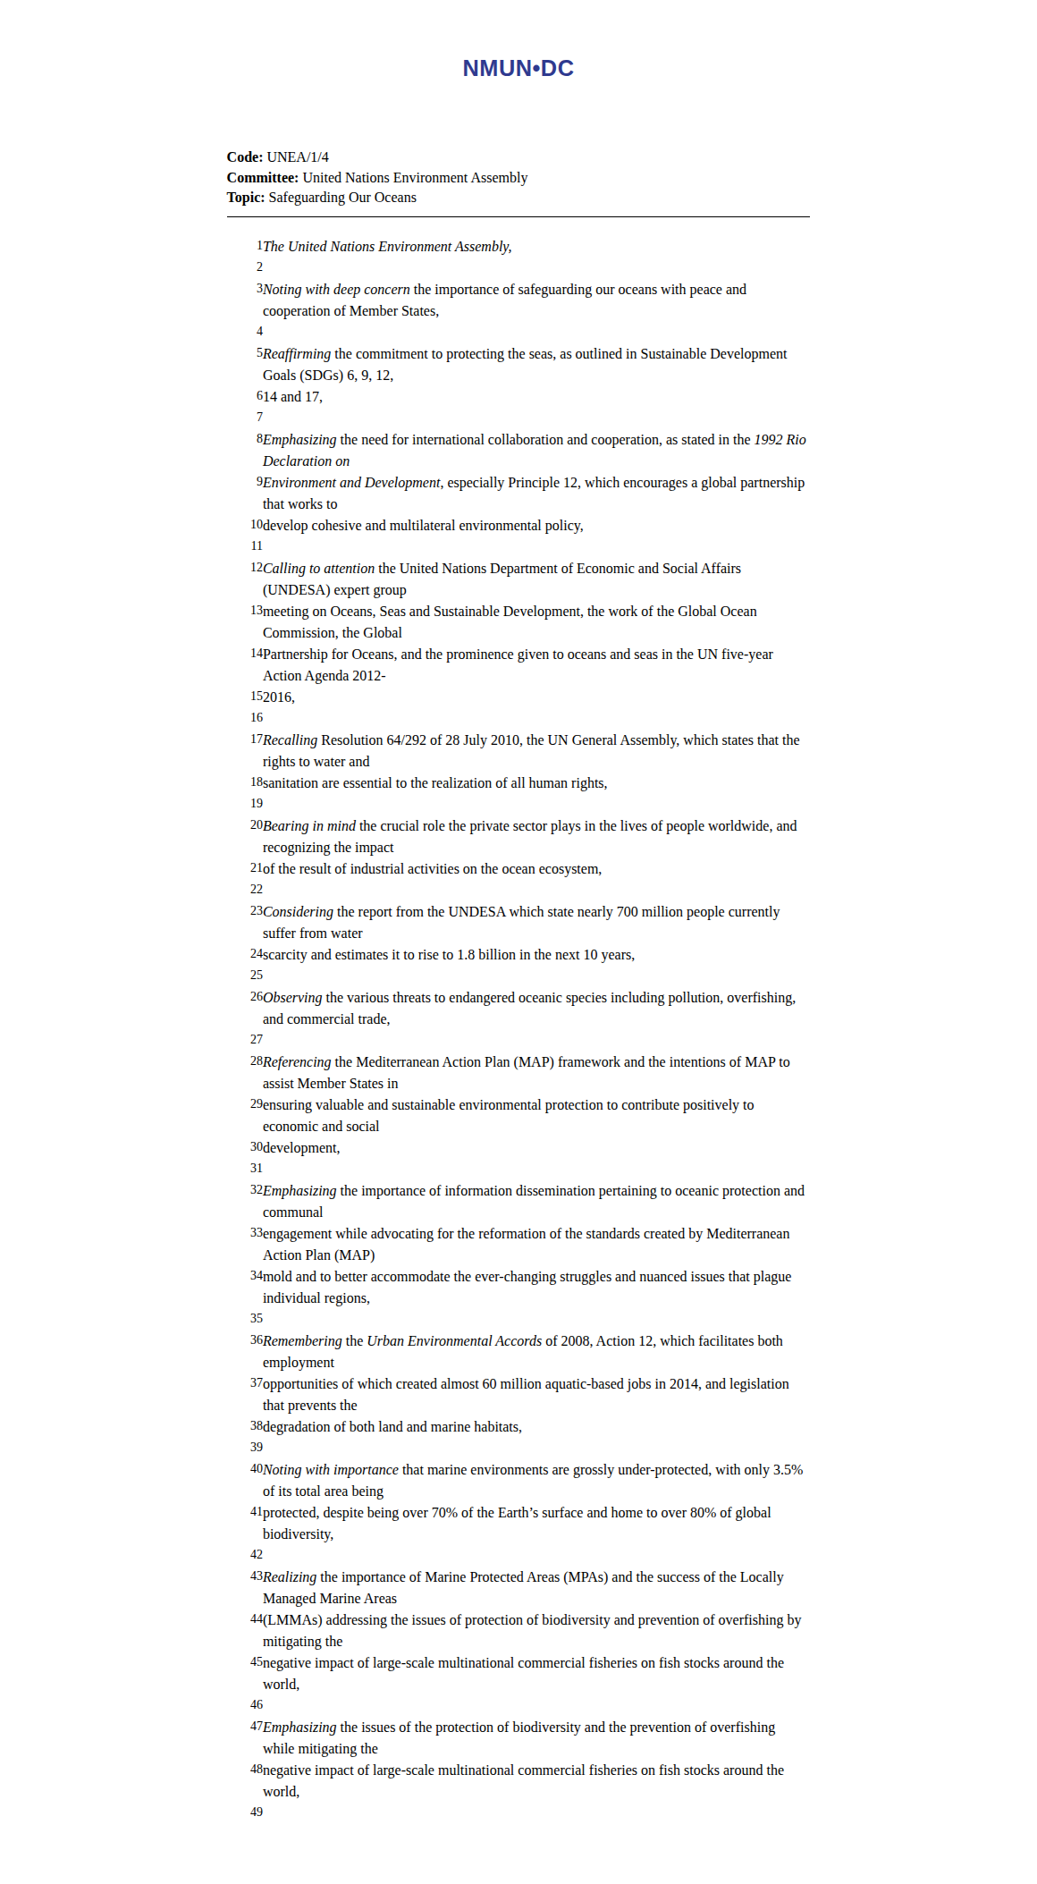NMUN•DC
Code: UNEA/1/4
Committee: United Nations Environment Assembly
Topic: Safeguarding Our Oceans
| 1 | The United Nations Environment Assembly, |
| 2 | |
| 3 | Noting with deep concern the importance of safeguarding our oceans with peace and cooperation of Member States, |
| 4 | |
| 5 | Reaffirming the commitment to protecting the seas, as outlined in Sustainable Development Goals (SDGs) 6, 9, 12, |
| 6 | 14 and 17, |
| 7 | |
| 8 | Emphasizing the need for international collaboration and cooperation, as stated in the 1992 Rio Declaration on |
| 9 | Environment and Development , especially Principle 12, which encourages a global partnership that works to |
| 10 | develop cohesive and multilateral environmental policy, |
| 11 | |
| 12 | Calling to attention the United Nations Department of Economic and Social Affairs (UNDESA) expert group |
| 13 | meeting on Oceans, Seas and Sustainable Development, the work of the Global Ocean Commission, the Global |
| 14 | Partnership for Oceans, and the prominence given to oceans and seas in the UN five-year Action Agenda 2012- |
| 15 | 2016, |
| 16 | |
| 17 | Recalling Resolution 64/292 of 28 July 2010, the UN General Assembly, which states that the rights to water and |
| 18 | sanitation are essential to the realization of all human rights, |
| 19 | |
| 20 | Bearing in mind the crucial role the private sector plays in the lives of people worldwide, and recognizing the impact |
| 21 | of the result of industrial activities on the ocean ecosystem, |
| 22 | |
| 23 | Considering the report from the UNDESA which state nearly 700 million people currently suffer from water |
| 24 | scarcity and estimates it to rise to 1.8 billion in the next 10 years, |
| 25 | |
| 26 | Observing the various threats to endangered oceanic species including pollution, overfishing, and commercial trade, |
| 27 | |
| 28 | Referencing the Mediterranean Action Plan (MAP) framework and the intentions of MAP to assist Member States in |
| 29 | ensuring valuable and sustainable environmental protection to contribute positively to economic and social |
| 30 | development, |
| 31 | |
| 32 | Emphasizing the importance of information dissemination pertaining to oceanic protection and communal |
| 33 | engagement while advocating for the reformation of the standards created by Mediterranean Action Plan (MAP) |
| 34 | mold and to better accommodate the ever-changing struggles and nuanced issues that plague individual regions, |
| 35 | |
| 36 | Remembering the Urban Environmental Accords of 2008, Action 12, which facilitates both employment |
| 37 | opportunities of which created almost 60 million aquatic-based jobs in 2014, and legislation that prevents the |
| 38 | degradation of both land and marine habitats, |
| 39 | |
| 40 | Noting with importance that marine environments are grossly under-protected, with only 3.5% of its total area being |
| 41 | protected, despite being over 70% of the Earth’s surface and home to over 80% of global biodiversity, |
| 42 | |
| 43 | Realizing the importance of Marine Protected Areas (MPAs) and the success of the Locally Managed Marine Areas |
| 44 | (LMMAs) addressing the issues of protection of biodiversity and prevention of overfishing by mitigating the |
| 45 | negative impact of large-scale multinational commercial fisheries on fish stocks around the world, |
| 46 | |
| 47 | Emphasizing the issues of the protection of biodiversity and the prevention of overfishing while mitigating the |
| 48 | negative impact of large-scale multinational commercial fisheries on fish stocks around the world, |
| 49 | |